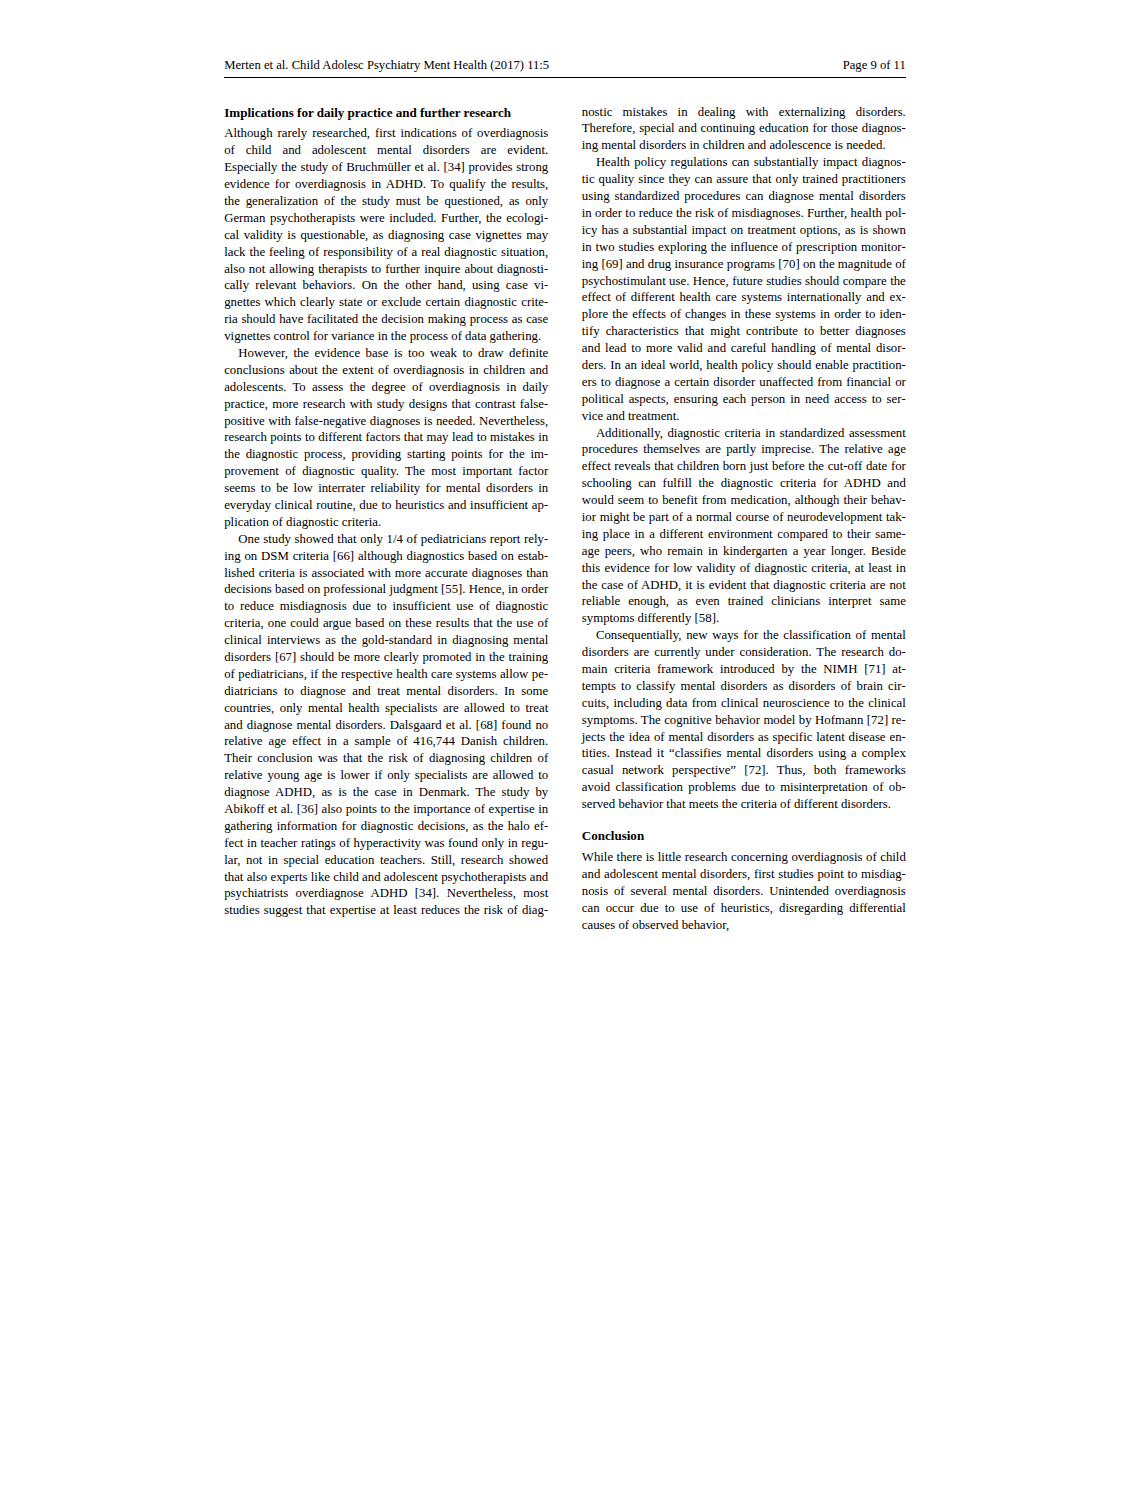Merten et al. Child Adolesc Psychiatry Ment Health (2017) 11:5
Page 9 of 11
Implications for daily practice and further research
Although rarely researched, first indications of overdiagnosis of child and adolescent mental disorders are evident. Especially the study of Bruchmüller et al. [34] provides strong evidence for overdiagnosis in ADHD. To qualify the results, the generalization of the study must be questioned, as only German psychotherapists were included. Further, the ecological validity is questionable, as diagnosing case vignettes may lack the feeling of responsibility of a real diagnostic situation, also not allowing therapists to further inquire about diagnostically relevant behaviors. On the other hand, using case vignettes which clearly state or exclude certain diagnostic criteria should have facilitated the decision making process as case vignettes control for variance in the process of data gathering.
However, the evidence base is too weak to draw definite conclusions about the extent of overdiagnosis in children and adolescents. To assess the degree of overdiagnosis in daily practice, more research with study designs that contrast false-positive with false-negative diagnoses is needed. Nevertheless, research points to different factors that may lead to mistakes in the diagnostic process, providing starting points for the improvement of diagnostic quality. The most important factor seems to be low interrater reliability for mental disorders in everyday clinical routine, due to heuristics and insufficient application of diagnostic criteria.
One study showed that only 1/4 of pediatricians report relying on DSM criteria [66] although diagnostics based on established criteria is associated with more accurate diagnoses than decisions based on professional judgment [55]. Hence, in order to reduce misdiagnosis due to insufficient use of diagnostic criteria, one could argue based on these results that the use of clinical interviews as the gold-standard in diagnosing mental disorders [67] should be more clearly promoted in the training of pediatricians, if the respective health care systems allow pediatricians to diagnose and treat mental disorders. In some countries, only mental health specialists are allowed to treat and diagnose mental disorders. Dalsgaard et al. [68] found no relative age effect in a sample of 416,744 Danish children. Their conclusion was that the risk of diagnosing children of relative young age is lower if only specialists are allowed to diagnose ADHD, as is the case in Denmark. The study by Abikoff et al. [36] also points to the importance of expertise in gathering information for diagnostic decisions, as the halo effect in teacher ratings of hyperactivity was found only in regular, not in special education teachers. Still, research showed that also experts like child and adolescent psychotherapists and psychiatrists overdiagnose ADHD [34]. Nevertheless, most studies suggest that expertise at least reduces the risk of diagnostic mistakes in dealing with externalizing disorders. Therefore, special and continuing education for those diagnosing mental disorders in children and adolescence is needed.
Health policy regulations can substantially impact diagnostic quality since they can assure that only trained practitioners using standardized procedures can diagnose mental disorders in order to reduce the risk of misdiagnoses. Further, health policy has a substantial impact on treatment options, as is shown in two studies exploring the influence of prescription monitoring [69] and drug insurance programs [70] on the magnitude of psychostimulant use. Hence, future studies should compare the effect of different health care systems internationally and explore the effects of changes in these systems in order to identify characteristics that might contribute to better diagnoses and lead to more valid and careful handling of mental disorders. In an ideal world, health policy should enable practitioners to diagnose a certain disorder unaffected from financial or political aspects, ensuring each person in need access to service and treatment.
Additionally, diagnostic criteria in standardized assessment procedures themselves are partly imprecise. The relative age effect reveals that children born just before the cut-off date for schooling can fulfill the diagnostic criteria for ADHD and would seem to benefit from medication, although their behavior might be part of a normal course of neurodevelopment taking place in a different environment compared to their same-age peers, who remain in kindergarten a year longer. Beside this evidence for low validity of diagnostic criteria, at least in the case of ADHD, it is evident that diagnostic criteria are not reliable enough, as even trained clinicians interpret same symptoms differently [58].
Consequentially, new ways for the classification of mental disorders are currently under consideration. The research domain criteria framework introduced by the NIMH [71] attempts to classify mental disorders as disorders of brain circuits, including data from clinical neuroscience to the clinical symptoms. The cognitive behavior model by Hofmann [72] rejects the idea of mental disorders as specific latent disease entities. Instead it “classifies mental disorders using a complex casual network perspective” [72]. Thus, both frameworks avoid classification problems due to misinterpretation of observed behavior that meets the criteria of different disorders.
Conclusion
While there is little research concerning overdiagnosis of child and adolescent mental disorders, first studies point to misdiagnosis of several mental disorders. Unintended overdiagnosis can occur due to use of heuristics, disregarding differential causes of observed behavior,